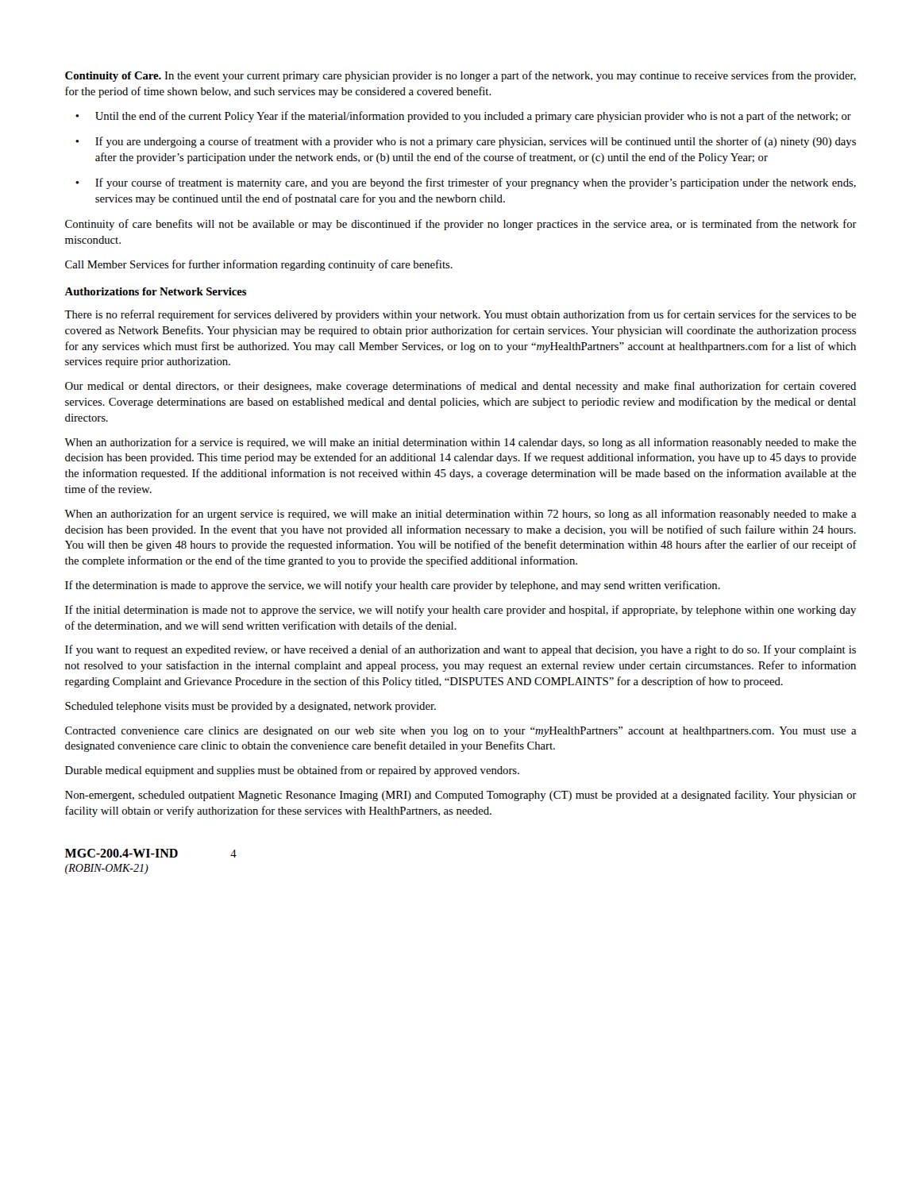Continuity of Care. In the event your current primary care physician provider is no longer a part of the network, you may continue to receive services from the provider, for the period of time shown below, and such services may be considered a covered benefit.
Until the end of the current Policy Year if the material/information provided to you included a primary care physician provider who is not a part of the network; or
If you are undergoing a course of treatment with a provider who is not a primary care physician, services will be continued until the shorter of (a) ninety (90) days after the provider’s participation under the network ends, or (b) until the end of the course of treatment, or (c) until the end of the Policy Year; or
If your course of treatment is maternity care, and you are beyond the first trimester of your pregnancy when the provider’s participation under the network ends, services may be continued until the end of postnatal care for you and the newborn child.
Continuity of care benefits will not be available or may be discontinued if the provider no longer practices in the service area, or is terminated from the network for misconduct.
Call Member Services for further information regarding continuity of care benefits.
Authorizations for Network Services
There is no referral requirement for services delivered by providers within your network. You must obtain authorization from us for certain services for the services to be covered as Network Benefits. Your physician may be required to obtain prior authorization for certain services. Your physician will coordinate the authorization process for any services which must first be authorized. You may call Member Services, or log on to your “my HealthPartners” account at healthpartners.com for a list of which services require prior authorization.
Our medical or dental directors, or their designees, make coverage determinations of medical and dental necessity and make final authorization for certain covered services. Coverage determinations are based on established medical and dental policies, which are subject to periodic review and modification by the medical or dental directors.
When an authorization for a service is required, we will make an initial determination within 14 calendar days, so long as all information reasonably needed to make the decision has been provided. This time period may be extended for an additional 14 calendar days. If we request additional information, you have up to 45 days to provide the information requested. If the additional information is not received within 45 days, a coverage determination will be made based on the information available at the time of the review.
When an authorization for an urgent service is required, we will make an initial determination within 72 hours, so long as all information reasonably needed to make a decision has been provided. In the event that you have not provided all information necessary to make a decision, you will be notified of such failure within 24 hours. You will then be given 48 hours to provide the requested information. You will be notified of the benefit determination within 48 hours after the earlier of our receipt of the complete information or the end of the time granted to you to provide the specified additional information.
If the determination is made to approve the service, we will notify your health care provider by telephone, and may send written verification.
If the initial determination is made not to approve the service, we will notify your health care provider and hospital, if appropriate, by telephone within one working day of the determination, and we will send written verification with details of the denial.
If you want to request an expedited review, or have received a denial of an authorization and want to appeal that decision, you have a right to do so. If your complaint is not resolved to your satisfaction in the internal complaint and appeal process, you may request an external review under certain circumstances. Refer to information regarding Complaint and Grievance Procedure in the section of this Policy titled, “DISPUTES AND COMPLAINTS” for a description of how to proceed.
Scheduled telephone visits must be provided by a designated, network provider.
Contracted convenience care clinics are designated on our web site when you log on to your “my HealthPartners” account at healthpartners.com. You must use a designated convenience care clinic to obtain the convenience care benefit detailed in your Benefits Chart.
Durable medical equipment and supplies must be obtained from or repaired by approved vendors.
Non-emergent, scheduled outpatient Magnetic Resonance Imaging (MRI) and Computed Tomography (CT) must be provided at a designated facility. Your physician or facility will obtain or verify authorization for these services with HealthPartners, as needed.
MGC-200.4-WI-IND (ROBIN-OMK-21)
4